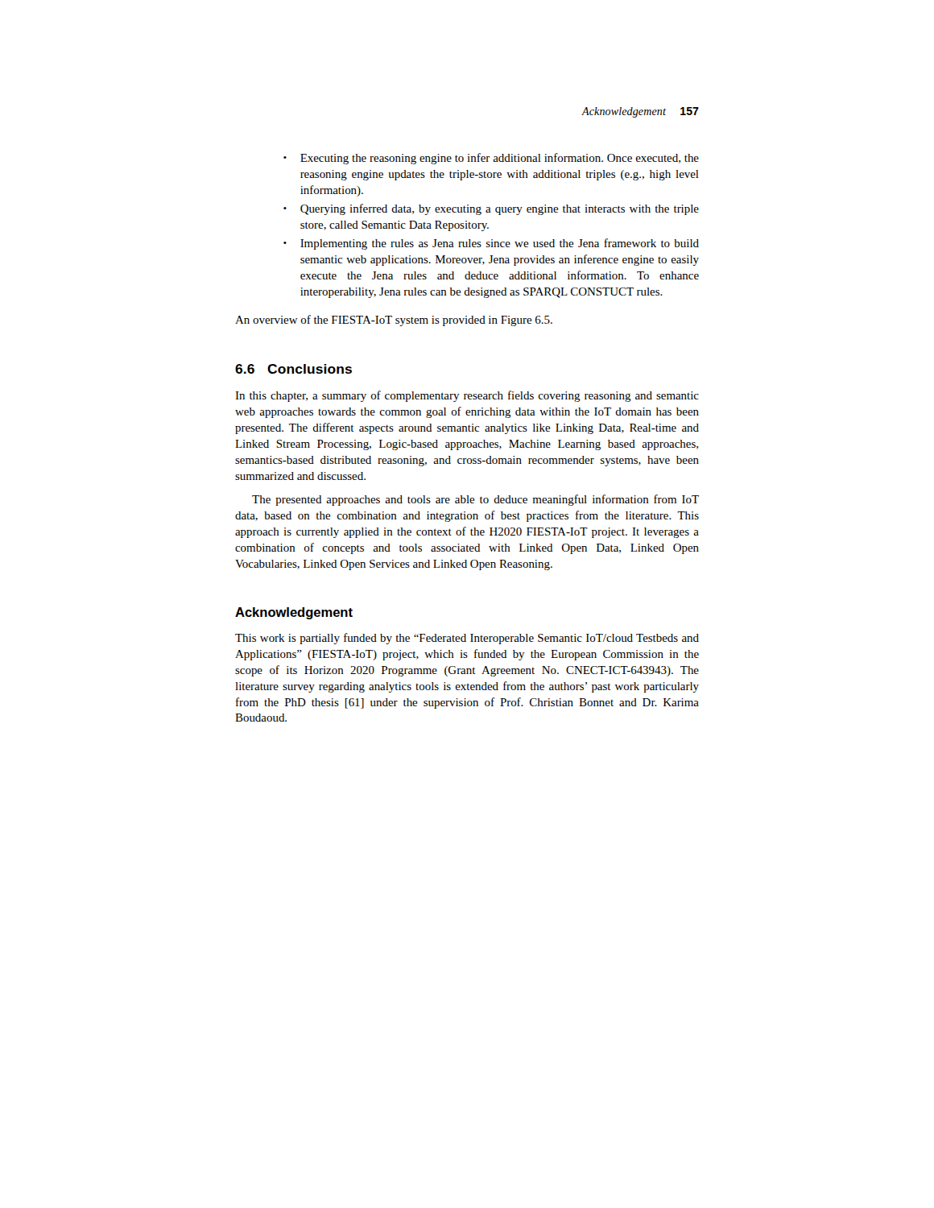Acknowledgement 157
Executing the reasoning engine to infer additional information. Once executed, the reasoning engine updates the triple-store with additional triples (e.g., high level information).
Querying inferred data, by executing a query engine that interacts with the triple store, called Semantic Data Repository.
Implementing the rules as Jena rules since we used the Jena framework to build semantic web applications. Moreover, Jena provides an inference engine to easily execute the Jena rules and deduce additional information. To enhance interoperability, Jena rules can be designed as SPARQL CONSTUCT rules.
An overview of the FIESTA-IoT system is provided in Figure 6.5.
6.6 Conclusions
In this chapter, a summary of complementary research fields covering reasoning and semantic web approaches towards the common goal of enriching data within the IoT domain has been presented. The different aspects around semantic analytics like Linking Data, Real-time and Linked Stream Processing, Logic-based approaches, Machine Learning based approaches, semantics-based distributed reasoning, and cross-domain recommender systems, have been summarized and discussed.
The presented approaches and tools are able to deduce meaningful information from IoT data, based on the combination and integration of best practices from the literature. This approach is currently applied in the context of the H2020 FIESTA-IoT project. It leverages a combination of concepts and tools associated with Linked Open Data, Linked Open Vocabularies, Linked Open Services and Linked Open Reasoning.
Acknowledgement
This work is partially funded by the “Federated Interoperable Semantic IoT/cloud Testbeds and Applications” (FIESTA-IoT) project, which is funded by the European Commission in the scope of its Horizon 2020 Programme (Grant Agreement No. CNECT-ICT-643943). The literature survey regarding analytics tools is extended from the authors’ past work particularly from the PhD thesis [61] under the supervision of Prof. Christian Bonnet and Dr. Karima Boudaoud.